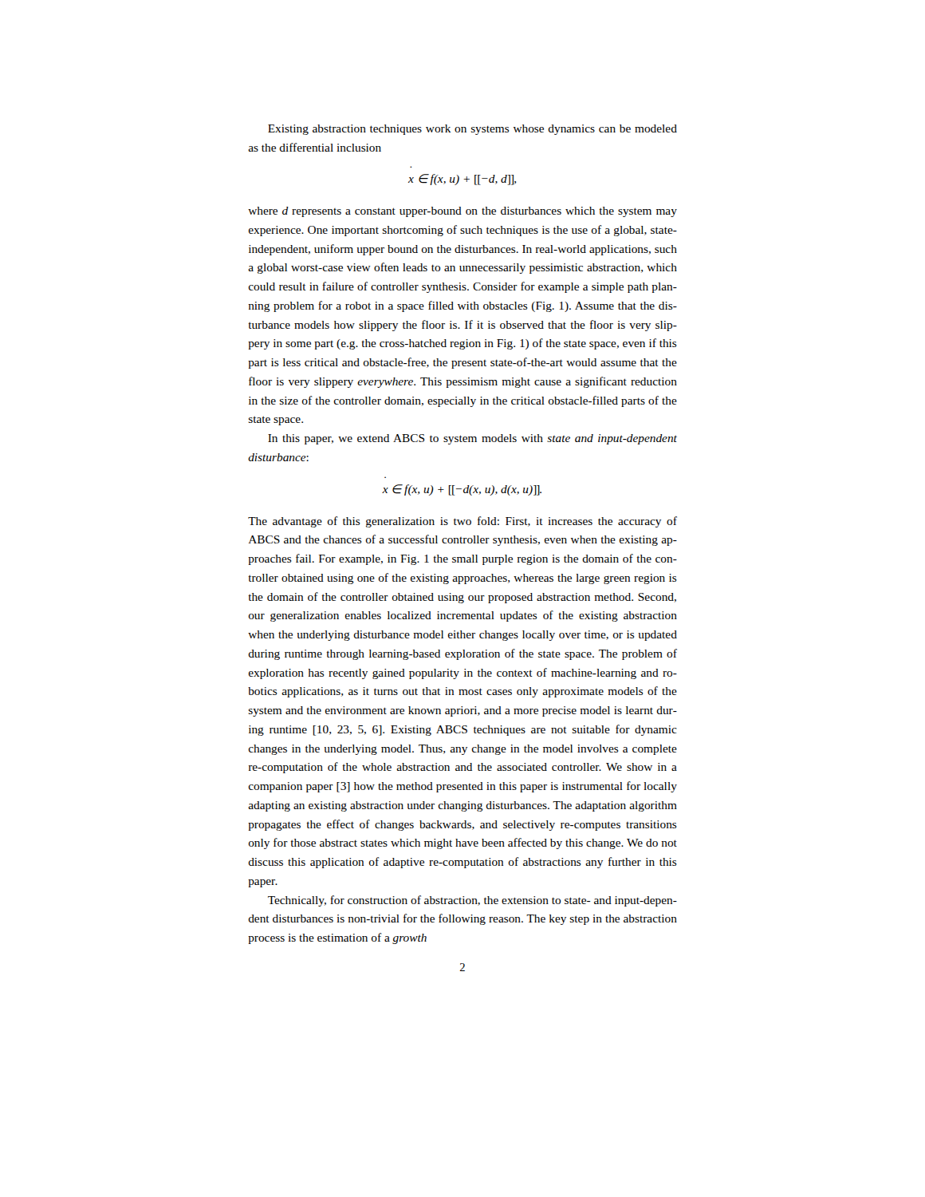Existing abstraction techniques work on systems whose dynamics can be modeled as the differential inclusion
x ∈ f(x, u) + [[−d, d]],
where d represents a constant upper-bound on the disturbances which the system may experience. One important shortcoming of such techniques is the use of a global, state-independent, uniform upper bound on the disturbances. In real-world applications, such a global worst-case view often leads to an unnecessarily pessimistic abstraction, which could result in failure of controller synthesis. Consider for example a simple path planning problem for a robot in a space filled with obstacles (Fig. 1). Assume that the disturbance models how slippery the floor is. If it is observed that the floor is very slippery in some part (e.g. the cross-hatched region in Fig. 1) of the state space, even if this part is less critical and obstacle-free, the present state-of-the-art would assume that the floor is very slippery everywhere. This pessimism might cause a significant reduction in the size of the controller domain, especially in the critical obstacle-filled parts of the state space.
In this paper, we extend ABCS to system models with state and input-dependent disturbance:
x ∈ f(x, u) + [[−d(x, u), d(x, u)]].
The advantage of this generalization is two fold: First, it increases the accuracy of ABCS and the chances of a successful controller synthesis, even when the existing approaches fail. For example, in Fig. 1 the small purple region is the domain of the controller obtained using one of the existing approaches, whereas the large green region is the domain of the controller obtained using our proposed abstraction method. Second, our generalization enables localized incremental updates of the existing abstraction when the underlying disturbance model either changes locally over time, or is updated during runtime through learning-based exploration of the state space. The problem of exploration has recently gained popularity in the context of machine-learning and robotics applications, as it turns out that in most cases only approximate models of the system and the environment are known apriori, and a more precise model is learnt during runtime [10, 23, 5, 6]. Existing ABCS techniques are not suitable for dynamic changes in the underlying model. Thus, any change in the model involves a complete re-computation of the whole abstraction and the associated controller. We show in a companion paper [3] how the method presented in this paper is instrumental for locally adapting an existing abstraction under changing disturbances. The adaptation algorithm propagates the effect of changes backwards, and selectively re-computes transitions only for those abstract states which might have been affected by this change. We do not discuss this application of adaptive re-computation of abstractions any further in this paper.
Technically, for construction of abstraction, the extension to state- and input-dependent disturbances is non-trivial for the following reason. The key step in the abstraction process is the estimation of a growth
2